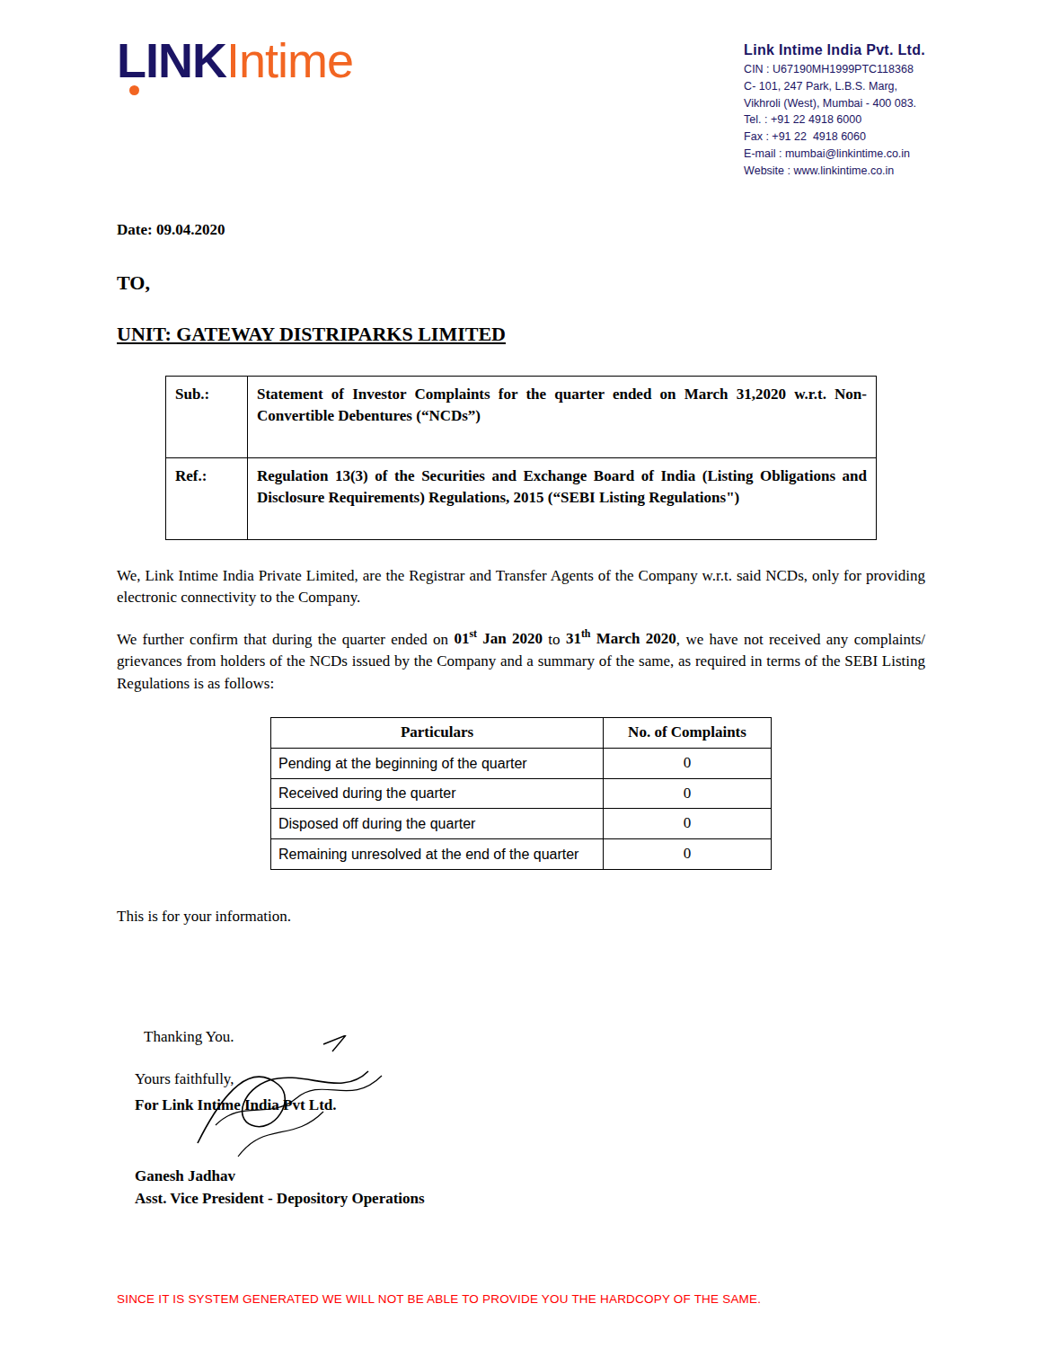LINK Intime
Link Intime India Pvt. Ltd.
CIN : U67190MH1999PTC118368
C- 101, 247 Park, L.B.S. Marg,
Vikhroli (West), Mumbai - 400 083.
Tel. : +91 22 4918 6000
Fax : +91 22 4918 6060
E-mail : mumbai@linkintime.co.in
Website : www.linkintime.co.in
Date: 09.04.2020
TO,
UNIT: GATEWAY DISTRIPARKS LIMITED
| Sub.: | Statement of Investor Complaints for the quarter ended on March 31,2020 w.r.t. Non-Convertible Debentures (“NCDs”) |
| Ref.: | Regulation 13(3) of the Securities and Exchange Board of India (Listing Obligations and Disclosure Requirements) Regulations, 2015 (“SEBI Listing Regulations") |
We, Link Intime India Private Limited, are the Registrar and Transfer Agents of the Company w.r.t. said NCDs, only for providing electronic connectivity to the Company.
We further confirm that during the quarter ended on 01st Jan 2020 to 31th March 2020, we have not received any complaints/ grievances from holders of the NCDs issued by the Company and a summary of the same, as required in terms of the SEBI Listing Regulations is as follows:
| Particulars | No. of Complaints |
| --- | --- |
| Pending at the beginning of the quarter | 0 |
| Received during the quarter | 0 |
| Disposed off during the quarter | 0 |
| Remaining unresolved at the end of the quarter | 0 |
This is for your information.
Thanking You.
Yours faithfully,
For Link Intime India Pvt Ltd.
Ganesh Jadhav
Asst. Vice President - Depository Operations
SINCE IT IS SYSTEM GENERATED WE WILL NOT BE ABLE TO PROVIDE YOU THE HARDCOPY OF THE SAME.